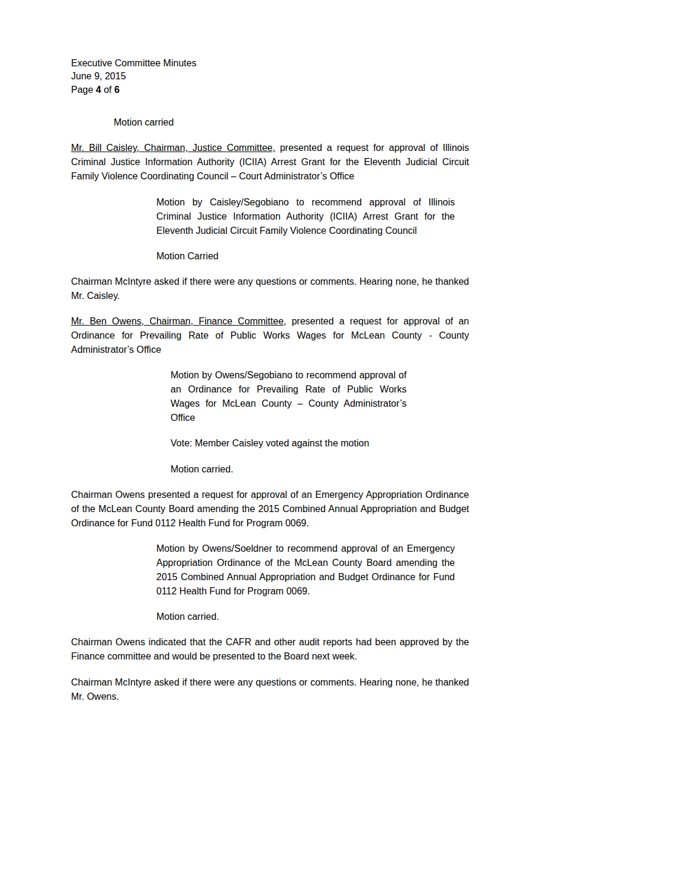Executive Committee Minutes
June 9, 2015
Page 4 of 6
Motion carried
Mr. Bill Caisley, Chairman, Justice Committee, presented a request for approval of Illinois Criminal Justice Information Authority (ICIIA) Arrest Grant for the Eleventh Judicial Circuit Family Violence Coordinating Council – Court Administrator’s Office
Motion by Caisley/Segobiano to recommend approval of Illinois Criminal Justice Information Authority (ICIIA) Arrest Grant for the Eleventh Judicial Circuit Family Violence Coordinating Council
Motion Carried
Chairman McIntyre asked if there were any questions or comments. Hearing none, he thanked Mr. Caisley.
Mr. Ben Owens, Chairman, Finance Committee, presented a request for approval of an Ordinance for Prevailing Rate of Public Works Wages for McLean County - County Administrator’s Office
Motion by Owens/Segobiano to recommend approval of an Ordinance for Prevailing Rate of Public Works Wages for McLean County – County Administrator’s Office
Vote: Member Caisley voted against the motion
Motion carried.
Chairman Owens presented a request for approval of an Emergency Appropriation Ordinance of the McLean County Board amending the 2015 Combined Annual Appropriation and Budget Ordinance for Fund 0112 Health Fund for Program 0069.
Motion by Owens/Soeldner to recommend approval of an Emergency Appropriation Ordinance of the McLean County Board amending the 2015 Combined Annual Appropriation and Budget Ordinance for Fund 0112 Health Fund for Program 0069.
Motion carried.
Chairman Owens indicated that the CAFR and other audit reports had been approved by the Finance committee and would be presented to the Board next week.
Chairman McIntyre asked if there were any questions or comments. Hearing none, he thanked Mr. Owens.